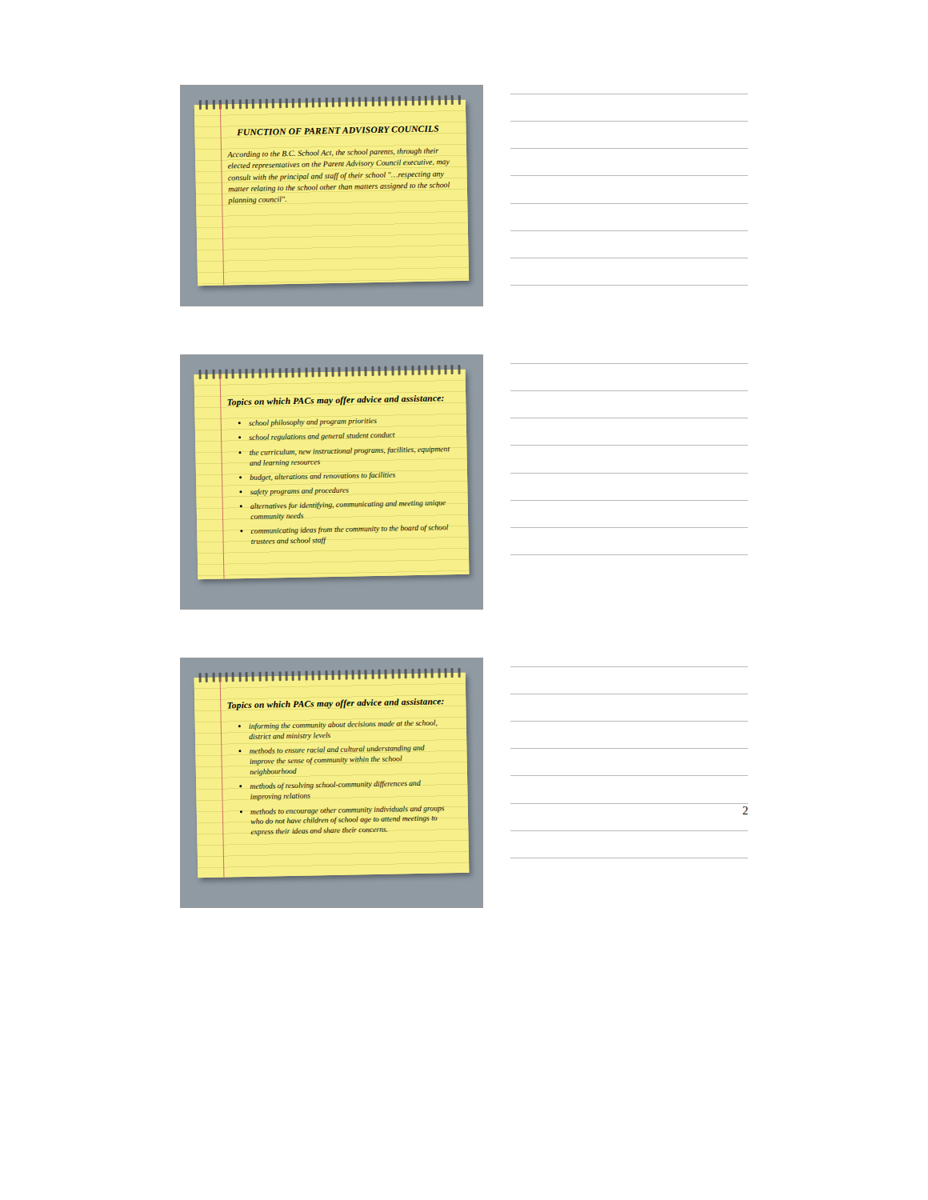FUNCTION OF PARENT ADVISORY COUNCILS
According to the B.C. School Act, the school parents, through their elected representatives on the Parent Advisory Council executive, may consult with the principal and staff of their school "…respecting any matter relating to the school other than matters assigned to the school planning council".
Topics on which PACs may offer advice and assistance:
school philosophy and program priorities
school regulations and general student conduct
the curriculum, new instructional programs, facilities, equipment and learning resources
budget, alterations and renovations to facilities
safety programs and procedures
alternatives for identifying, communicating and meeting unique community needs
communicating ideas from the community to the board of school trustees and school staff
Topics on which PACs may offer advice and assistance:
informing the community about decisions made at the school, district and ministry levels
methods to ensure racial and cultural understanding and improve the sense of community within the school neighbourhood
methods of resolving school-community differences and improving relations
methods to encourage other community individuals and groups who do not have children of school age to attend meetings to express their ideas and share their concerns.
2